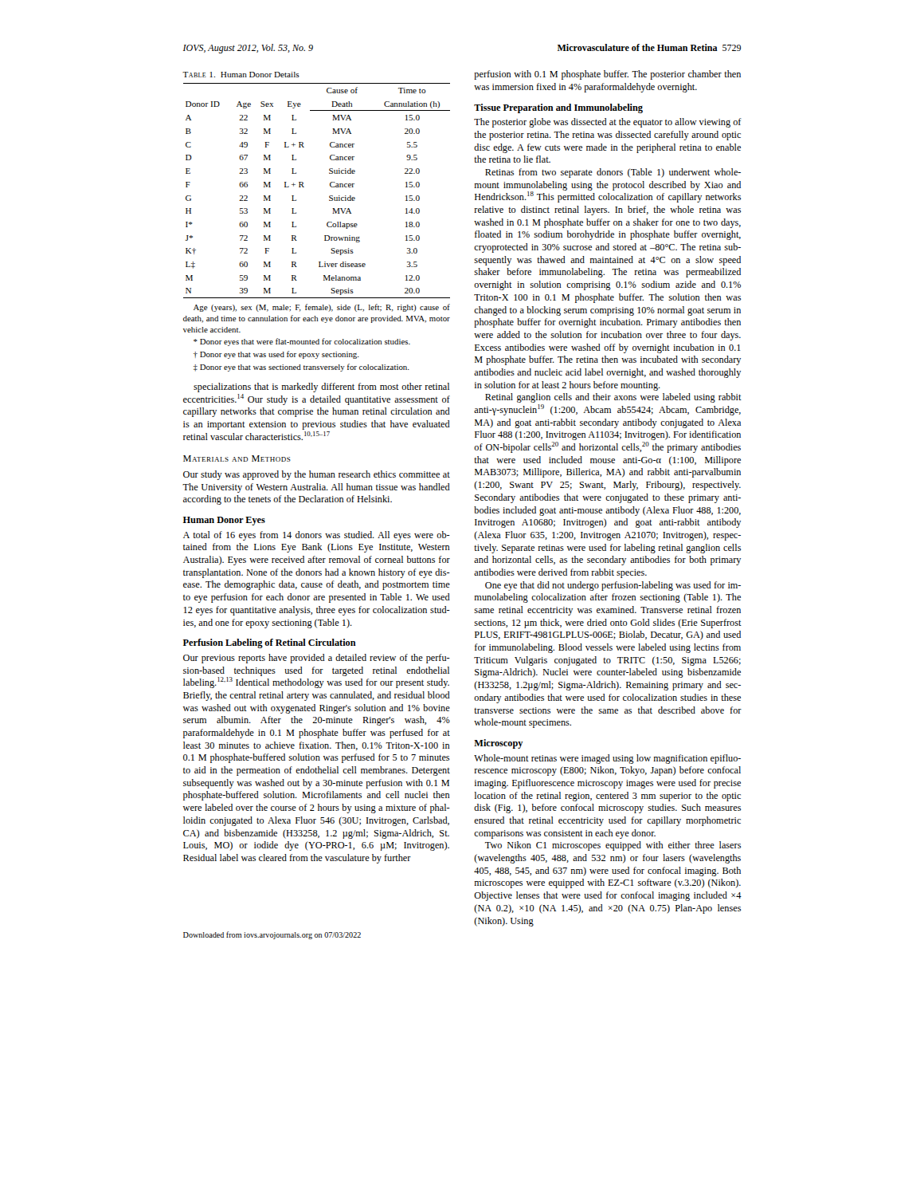IOVS, August 2012, Vol. 53, No. 9
Microvasculature of the Human Retina 5729
Table 1. Human Donor Details
| Donor ID | Age | Sex | Eye | Cause of | Time to |
| --- | --- | --- | --- | --- | --- |
| Death | Cannulation (h) |
| A | 22 | M | L | MVA | 15.0 |
| B | 32 | M | L | MVA | 20.0 |
| C | 49 | F | L + R | Cancer | 5.5 |
| D | 67 | M | L | Cancer | 9.5 |
| E | 23 | M | L | Suicide | 22.0 |
| F | 66 | M | L + R | Cancer | 15.0 |
| G | 22 | M | L | Suicide | 15.0 |
| H | 53 | M | L | MVA | 14.0 |
| I* | 60 | M | L | Collapse | 18.0 |
| J* | 72 | M | R | Drowning | 15.0 |
| K† | 72 | F | L | Sepsis | 3.0 |
| L‡ | 60 | M | R | Liver disease | 3.5 |
| M | 59 | M | R | Melanoma | 12.0 |
| N | 39 | M | L | Sepsis | 20.0 |
Age (years), sex (M, male; F, female), side (L, left; R, right) cause of death, and time to cannulation for each eye donor are provided. MVA, motor vehicle accident.
* Donor eyes that were flat-mounted for colocalization studies.
† Donor eye that was used for epoxy sectioning.
‡ Donor eye that was sectioned transversely for colocalization.
specializations that is markedly different from most other retinal eccentricities.14 Our study is a detailed quantitative assessment of capillary networks that comprise the human retinal circulation and is an important extension to previous studies that have evaluated retinal vascular characteristics.10,15–17
Materials and Methods
Our study was approved by the human research ethics committee at The University of Western Australia. All human tissue was handled according to the tenets of the Declaration of Helsinki.
Human Donor Eyes
A total of 16 eyes from 14 donors was studied. All eyes were obtained from the Lions Eye Bank (Lions Eye Institute, Western Australia). Eyes were received after removal of corneal buttons for transplantation. None of the donors had a known history of eye disease. The demographic data, cause of death, and postmortem time to eye perfusion for each donor are presented in Table 1. We used 12 eyes for quantitative analysis, three eyes for colocalization studies, and one for epoxy sectioning (Table 1).
Perfusion Labeling of Retinal Circulation
Our previous reports have provided a detailed review of the perfusion-based techniques used for targeted retinal endothelial labeling.12,13 Identical methodology was used for our present study. Briefly, the central retinal artery was cannulated, and residual blood was washed out with oxygenated Ringer's solution and 1% bovine serum albumin. After the 20-minute Ringer's wash, 4% paraformaldehyde in 0.1 M phosphate buffer was perfused for at least 30 minutes to achieve fixation. Then, 0.1% Triton-X-100 in 0.1 M phosphate-buffered solution was perfused for 5 to 7 minutes to aid in the permeation of endothelial cell membranes. Detergent subsequently was washed out by a 30-minute perfusion with 0.1 M phosphate-buffered solution. Microfilaments and cell nuclei then were labeled over the course of 2 hours by using a mixture of phalloidin conjugated to Alexa Fluor 546 (30U; Invitrogen, Carlsbad, CA) and bisbenzamide (H33258, 1.2 µg/ml; Sigma-Aldrich, St. Louis, MO) or iodide dye (YO-PRO-1, 6.6 µM; Invitrogen). Residual label was cleared from the vasculature by further
perfusion with 0.1 M phosphate buffer. The posterior chamber then was immersion fixed in 4% paraformaldehyde overnight.
Tissue Preparation and Immunolabeling
The posterior globe was dissected at the equator to allow viewing of the posterior retina. The retina was dissected carefully around optic disc edge. A few cuts were made in the peripheral retina to enable the retina to lie flat.
Retinas from two separate donors (Table 1) underwent whole-mount immunolabeling using the protocol described by Xiao and Hendrickson.18 This permitted colocalization of capillary networks relative to distinct retinal layers. In brief, the whole retina was washed in 0.1 M phosphate buffer on a shaker for one to two days, floated in 1% sodium borohydride in phosphate buffer overnight, cryoprotected in 30% sucrose and stored at –80°C. The retina subsequently was thawed and maintained at 4°C on a slow speed shaker before immunolabeling. The retina was permeabilized overnight in solution comprising 0.1% sodium azide and 0.1% Triton-X 100 in 0.1 M phosphate buffer. The solution then was changed to a blocking serum comprising 10% normal goat serum in phosphate buffer for overnight incubation. Primary antibodies then were added to the solution for incubation over three to four days. Excess antibodies were washed off by overnight incubation in 0.1 M phosphate buffer. The retina then was incubated with secondary antibodies and nucleic acid label overnight, and washed thoroughly in solution for at least 2 hours before mounting.
Retinal ganglion cells and their axons were labeled using rabbit anti-γ-synuclein19 (1:200, Abcam ab55424; Abcam, Cambridge, MA) and goat anti-rabbit secondary antibody conjugated to Alexa Fluor 488 (1:200, Invitrogen A11034; Invitrogen). For identification of ON-bipolar cells20 and horizontal cells,20 the primary antibodies that were used included mouse anti-Go-α (1:100, Millipore MAB3073; Millipore, Billerica, MA) and rabbit anti-parvalbumin (1:200, Swant PV 25; Swant, Marly, Fribourg), respectively. Secondary antibodies that were conjugated to these primary antibodies included goat anti-mouse antibody (Alexa Fluor 488, 1:200, Invitrogen A10680; Invitrogen) and goat anti-rabbit antibody (Alexa Fluor 635, 1:200, Invitrogen A21070; Invitrogen), respectively. Separate retinas were used for labeling retinal ganglion cells and horizontal cells, as the secondary antibodies for both primary antibodies were derived from rabbit species.
One eye that did not undergo perfusion-labeling was used for immunolabeling colocalization after frozen sectioning (Table 1). The same retinal eccentricity was examined. Transverse retinal frozen sections, 12 µm thick, were dried onto Gold slides (Erie Superfrost PLUS, ERIFT-4981GLPLUS-006E; Biolab, Decatur, GA) and used for immunolabeling. Blood vessels were labeled using lectins from Triticum Vulgaris conjugated to TRITC (1:50, Sigma L5266; Sigma-Aldrich). Nuclei were counter-labeled using bisbenzamide (H33258, 1.2µg/ml; Sigma-Aldrich). Remaining primary and secondary antibodies that were used for colocalization studies in these transverse sections were the same as that described above for whole-mount specimens.
Microscopy
Whole-mount retinas were imaged using low magnification epifluorescence microscopy (E800; Nikon, Tokyo, Japan) before confocal imaging. Epifluorescence microscopy images were used for precise location of the retinal region, centered 3 mm superior to the optic disk (Fig. 1), before confocal microscopy studies. Such measures ensured that retinal eccentricity used for capillary morphometric comparisons was consistent in each eye donor.
Two Nikon C1 microscopes equipped with either three lasers (wavelengths 405, 488, and 532 nm) or four lasers (wavelengths 405, 488, 545, and 637 nm) were used for confocal imaging. Both microscopes were equipped with EZ-C1 software (v.3.20) (Nikon). Objective lenses that were used for confocal imaging included ×4 (NA 0.2), ×10 (NA 1.45), and ×20 (NA 0.75) Plan-Apo lenses (Nikon). Using
Downloaded from iovs.arvojournals.org on 07/03/2022